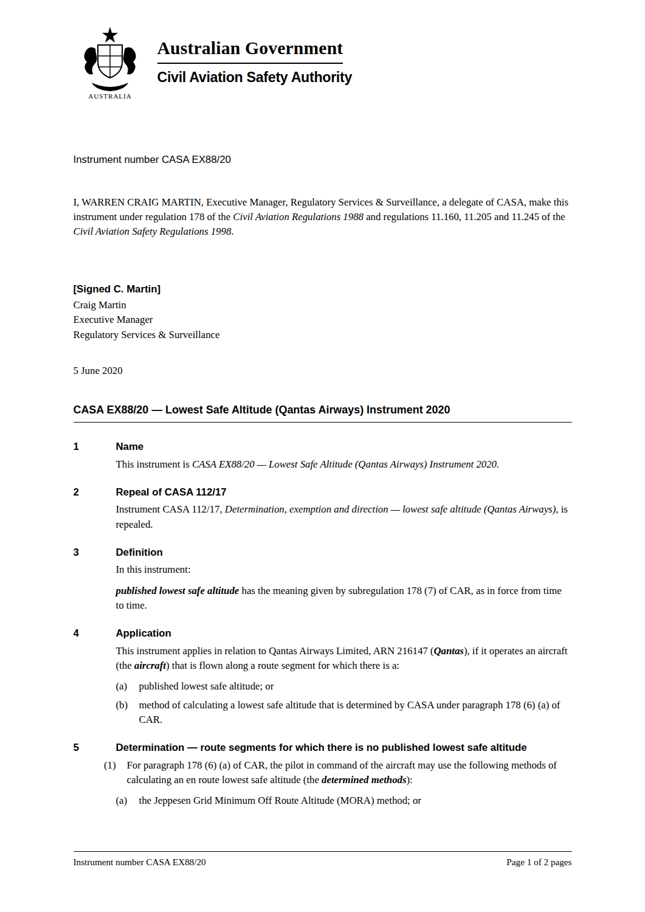AUSTRALIA
Australian Government
Civil Aviation Safety Authority
Instrument number CASA EX88/20
I, WARREN CRAIG MARTIN, Executive Manager, Regulatory Services & Surveillance, a delegate of CASA, make this instrument under regulation 178 of the Civil Aviation Regulations 1988 and regulations 11.160, 11.205 and 11.245 of the Civil Aviation Safety Regulations 1998.
[Signed C. Martin]
Craig Martin
Executive Manager
Regulatory Services & Surveillance
5 June 2020
CASA EX88/20 — Lowest Safe Altitude (Qantas Airways) Instrument 2020
1
Name
This instrument is CASA EX88/20 — Lowest Safe Altitude (Qantas Airways) Instrument 2020.
2
Repeal of CASA 112/17
Instrument CASA 112/17, Determination, exemption and direction — lowest safe altitude (Qantas Airways), is repealed.
3
Definition
In this instrument:
published lowest safe altitude has the meaning given by subregulation 178 (7) of CAR, as in force from time to time.
4
Application
This instrument applies in relation to Qantas Airways Limited, ARN 216147 (Qantas), if it operates an aircraft (the aircraft) that is flown along a route segment for which there is a:
(a)
published lowest safe altitude; or
(b)
method of calculating a lowest safe altitude that is determined by CASA under paragraph 178 (6) (a) of CAR.
5
Determination — route segments for which there is no published lowest safe altitude
(1)
For paragraph 178 (6) (a) of CAR, the pilot in command of the aircraft may use the following methods of calculating an en route lowest safe altitude (the determined methods):
(a)
the Jeppesen Grid Minimum Off Route Altitude (MORA) method; or
Instrument number CASA EX88/20 Page 1 of 2 pages